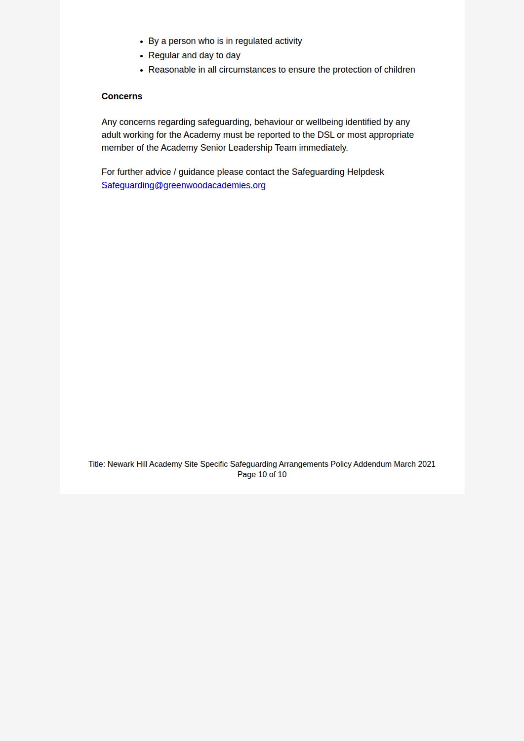By a person who is in regulated activity
Regular and day to day
Reasonable in all circumstances to ensure the protection of children
Concerns
Any concerns regarding safeguarding, behaviour or wellbeing identified by any adult working for the Academy must be reported to the DSL or most appropriate member of the Academy Senior Leadership Team immediately.
For further advice / guidance please contact the Safeguarding Helpdesk
Safeguarding@greenwoodacademies.org
Title: Newark Hill Academy Site Specific Safeguarding Arrangements Policy Addendum March 2021
Page 10 of 10